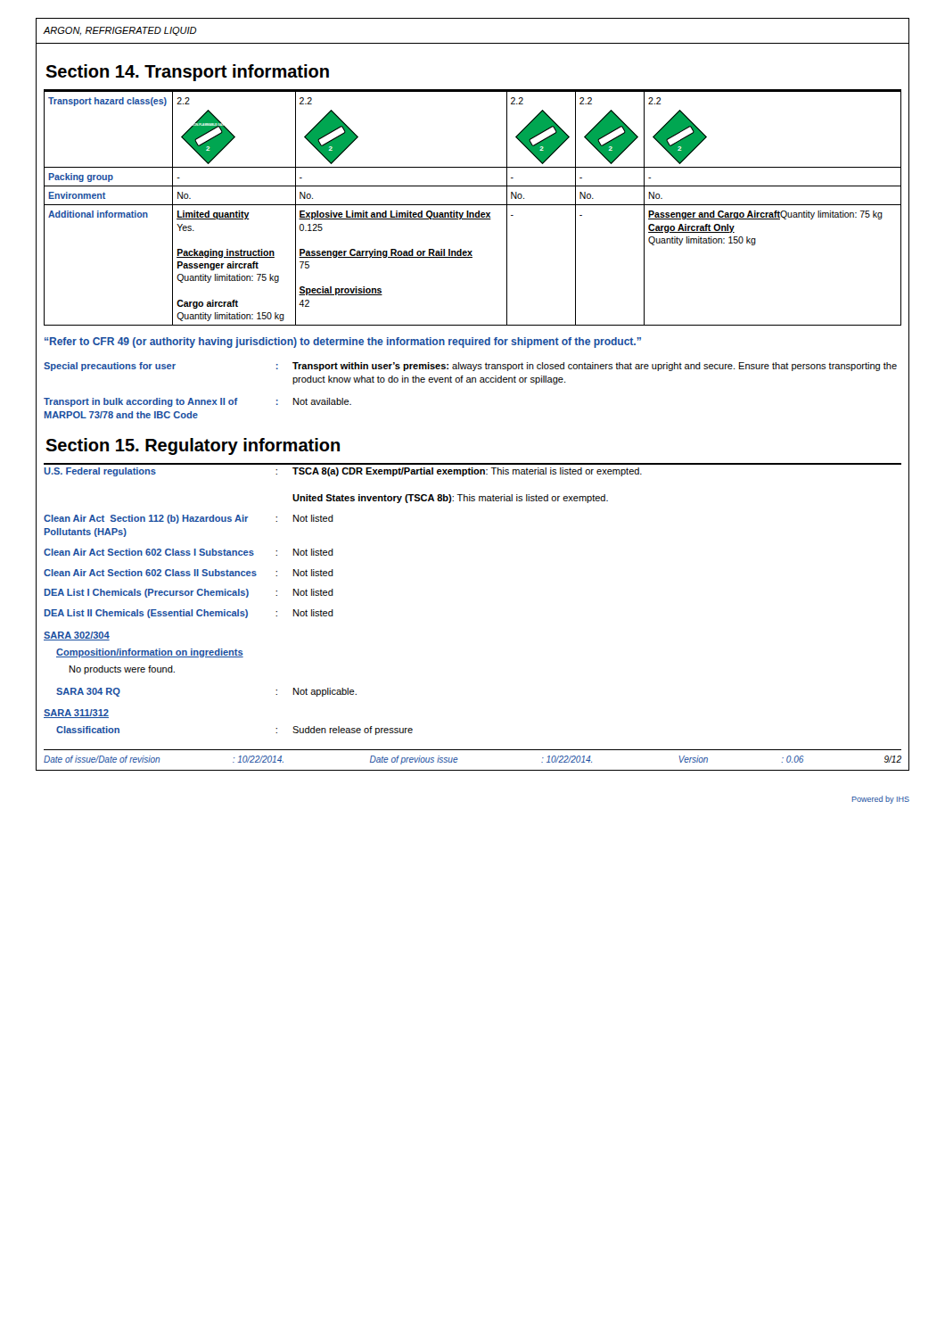ARGON, REFRIGERATED LIQUID
Section 14. Transport information
| Transport hazard class(es) | 2.2 NON-FLAMMABLE GAS 2 | 2.2 2 | 2.2 2 | 2.2 2 | 2.2 2 |
| Packing group | - | - | - | - | - |
| Environment | No. | No. | No. | No. | No. |
| Additional information | Limited quantity Yes. Packaging instruction Passenger aircraft Quantity limitation: 75 kg Cargo aircraft Quantity limitation: 150 kg | Explosive Limit and Limited Quantity Index 0.125 Passenger Carrying Road or Rail Index 75 Special provisions 42 | - | - | Passenger and Cargo Aircraft Quantity limitation: 75 kg Cargo Aircraft Only Quantity limitation: 150 kg |
“Refer to CFR 49 (or authority having jurisdiction) to determine the information required for shipment of the product.”
Special precautions for user
:
Transport within user’s premises: always transport in closed containers that are upright and secure. Ensure that persons transporting the product know what to do in the event of an accident or spillage.
Transport in bulk according to Annex II of MARPOL 73/78 and the IBC Code
:
Not available.
Section 15. Regulatory information
U.S. Federal regulations
:
TSCA 8(a) CDR Exempt/Partial exemption: This material is listed or exempted.
United States inventory (TSCA 8b): This material is listed or exempted.
Clean Air Act Section 112 (b) Hazardous Air Pollutants (HAPs)
:
Not listed
Clean Air Act Section 602 Class I Substances
:
Not listed
Clean Air Act Section 602 Class II Substances
:
Not listed
DEA List I Chemicals (Precursor Chemicals)
:
Not listed
DEA List II Chemicals (Essential Chemicals)
:
Not listed
SARA 302/304
Composition/information on ingredients
No products were found.
SARA 304 RQ
:
Not applicable.
SARA 311/312
Classification
:
Sudden release of pressure
Date of issue/Date of revision : 10/22/2014. Date of previous issue : 10/22/2014. Version : 0.06 9/12
Powered by IHS